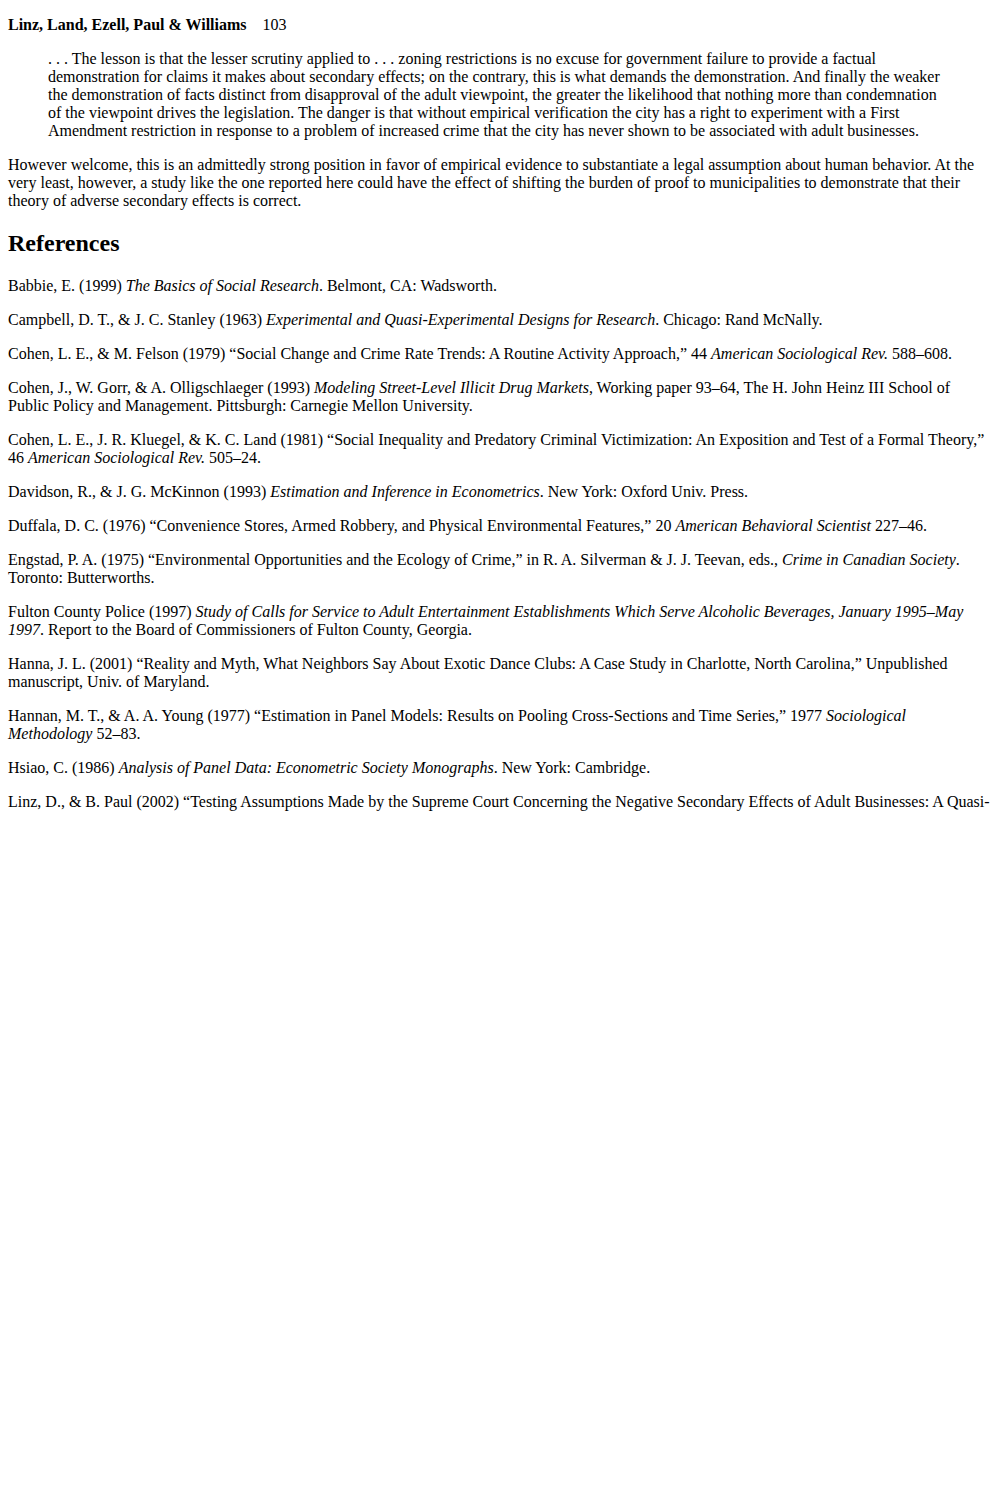Linz, Land, Ezell, Paul & Williams 103
. . . The lesson is that the lesser scrutiny applied to . . . zoning restrictions is no excuse for government failure to provide a factual demonstration for claims it makes about secondary effects; on the contrary, this is what demands the demonstration. And finally the weaker the demonstration of facts distinct from disapproval of the adult viewpoint, the greater the likelihood that nothing more than condemnation of the viewpoint drives the legislation. The danger is that without empirical verification the city has a right to experiment with a First Amendment restriction in response to a problem of increased crime that the city has never shown to be associated with adult businesses.
However welcome, this is an admittedly strong position in favor of empirical evidence to substantiate a legal assumption about human behavior. At the very least, however, a study like the one reported here could have the effect of shifting the burden of proof to municipalities to demonstrate that their theory of adverse secondary effects is correct.
References
Babbie, E. (1999) The Basics of Social Research. Belmont, CA: Wadsworth.
Campbell, D. T., & J. C. Stanley (1963) Experimental and Quasi-Experimental Designs for Research. Chicago: Rand McNally.
Cohen, L. E., & M. Felson (1979) “Social Change and Crime Rate Trends: A Routine Activity Approach,” 44 American Sociological Rev. 588–608.
Cohen, J., W. Gorr, & A. Olligschlaeger (1993) Modeling Street-Level Illicit Drug Markets, Working paper 93–64, The H. John Heinz III School of Public Policy and Management. Pittsburgh: Carnegie Mellon University.
Cohen, L. E., J. R. Kluegel, & K. C. Land (1981) “Social Inequality and Predatory Criminal Victimization: An Exposition and Test of a Formal Theory,” 46 American Sociological Rev. 505–24.
Davidson, R., & J. G. McKinnon (1993) Estimation and Inference in Econometrics. New York: Oxford Univ. Press.
Duffala, D. C. (1976) “Convenience Stores, Armed Robbery, and Physical Environmental Features,” 20 American Behavioral Scientist 227–46.
Engstad, P. A. (1975) “Environmental Opportunities and the Ecology of Crime,” in R. A. Silverman & J. J. Teevan, eds., Crime in Canadian Society. Toronto: Butterworths.
Fulton County Police (1997) Study of Calls for Service to Adult Entertainment Establishments Which Serve Alcoholic Beverages, January 1995–May 1997. Report to the Board of Commissioners of Fulton County, Georgia.
Hanna, J. L. (2001) “Reality and Myth, What Neighbors Say About Exotic Dance Clubs: A Case Study in Charlotte, North Carolina,” Unpublished manuscript, Univ. of Maryland.
Hannan, M. T., & A. A. Young (1977) “Estimation in Panel Models: Results on Pooling Cross-Sections and Time Series,” 1977 Sociological Methodology 52–83.
Hsiao, C. (1986) Analysis of Panel Data: Econometric Society Monographs. New York: Cambridge.
Linz, D., & B. Paul (2002) “Testing Assumptions Made by the Supreme Court Concerning the Negative Secondary Effects of Adult Businesses: A Quasi-